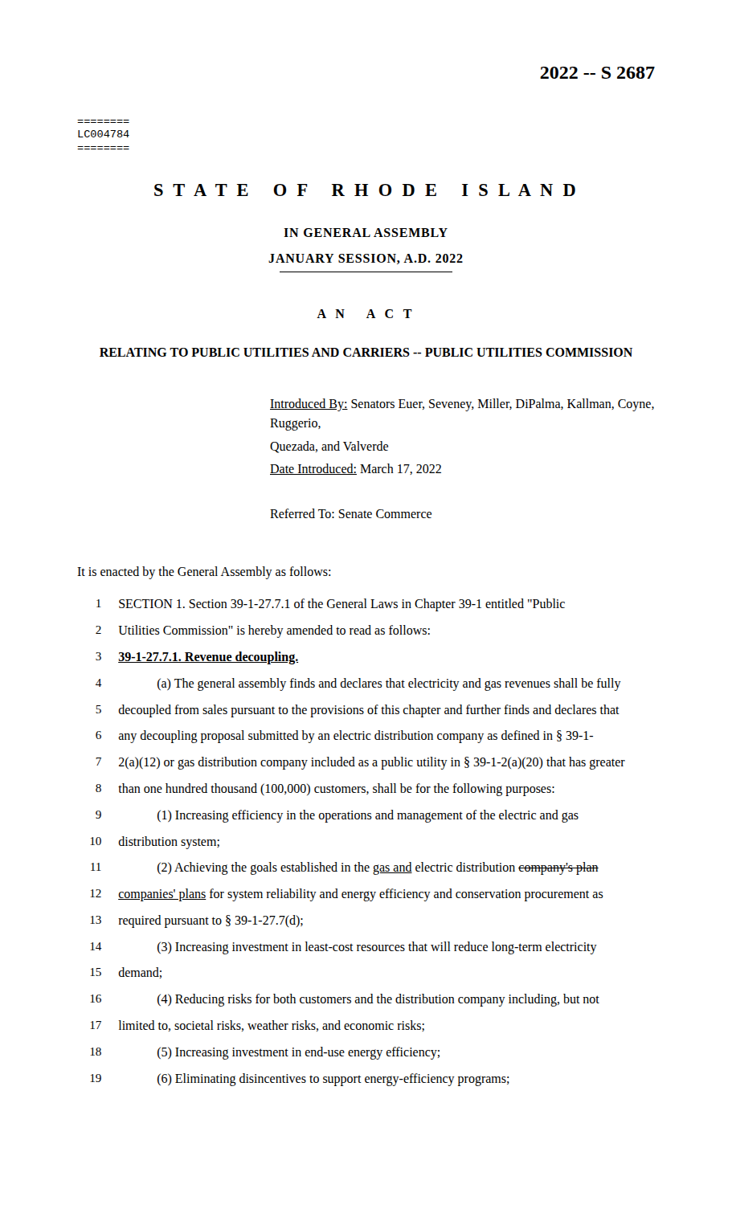2022 -- S 2687
========
LC004784
========
S T A T E O F R H O D E I S L A N D
IN GENERAL ASSEMBLY
JANUARY SESSION, A.D. 2022
A N A C T
RELATING TO PUBLIC UTILITIES AND CARRIERS -- PUBLIC UTILITIES COMMISSION
Introduced By: Senators Euer, Seveney, Miller, DiPalma, Kallman, Coyne, Ruggerio,
Quezada, and Valverde
Date Introduced: March 17, 2022
Referred To: Senate Commerce
It is enacted by the General Assembly as follows:
SECTION 1. Section 39-1-27.7.1 of the General Laws in Chapter 39-1 entitled "Public
Utilities Commission" is hereby amended to read as follows:
39-1-27.7.1. Revenue decoupling.
(a) The general assembly finds and declares that electricity and gas revenues shall be fully
decoupled from sales pursuant to the provisions of this chapter and further finds and declares that
any decoupling proposal submitted by an electric distribution company as defined in § 39-1-
2(a)(12) or gas distribution company included as a public utility in § 39-1-2(a)(20) that has greater
than one hundred thousand (100,000) customers, shall be for the following purposes:
(1) Increasing efficiency in the operations and management of the electric and gas
distribution system;
(2) Achieving the goals established in the gas and electric distribution company's plan
companies' plans for system reliability and energy efficiency and conservation procurement as
required pursuant to § 39-1-27.7(d);
(3) Increasing investment in least-cost resources that will reduce long-term electricity
demand;
(4) Reducing risks for both customers and the distribution company including, but not
limited to, societal risks, weather risks, and economic risks;
(5) Increasing investment in end-use energy efficiency;
(6) Eliminating disincentives to support energy-efficiency programs;